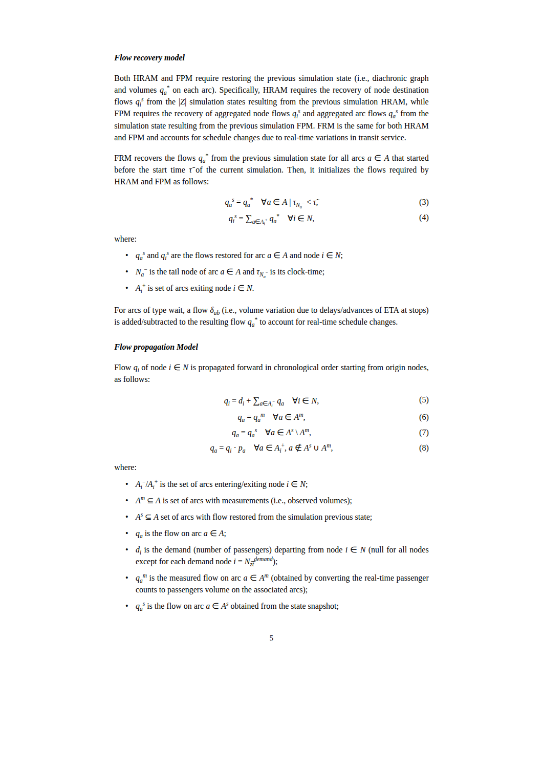Flow recovery model
Both HRAM and FPM require restoring the previous simulation state (i.e., diachronic graph and volumes qa* on each arc). Specifically, HRAM requires the recovery of node destination flows qis from the |Z| simulation states resulting from the previous simulation HRAM, while FPM requires the recovery of aggregated node flows qis and aggregated arc flows qas from the simulation state resulting from the previous simulation FPM. FRM is the same for both HRAM and FPM and accounts for schedule changes due to real-time variations in transit service.
FRM recovers the flows qa* from the previous simulation state for all arcs a ∈ A that started before the start time τ̃ of the current simulation. Then, it initializes the flows required by HRAM and FPM as follows:
qas = qa* ∀a ∈ A | τNa− < τ̃, (3)
qis = ∑a∈Ai+ qa* ∀i ∈ N, (4)
where:
qas and qis are the flows restored for arc a ∈ A and node i ∈ N;
Na− is the tail node of arc a ∈ A and τNa− is its clock-time;
Ai+ is set of arcs exiting node i ∈ N.
For arcs of type wait, a flow δab (i.e., volume variation due to delays/advances of ETA at stops) is added/subtracted to the resulting flow qa* to account for real-time schedule changes.
Flow propagation Model
Flow qi of node i ∈ N is propagated forward in chronological order starting from origin nodes, as follows:
qi = di + ∑a∈Ai− qa ∀i ∈ N, (5)
qa = qam ∀a ∈ Am, (6)
qa = qas ∀a ∈ As \ Am, (7)
qa = qi · pa ∀a ∈ Ai+, a ∉ As ∪ Am, (8)
where:
Ai−/Ai+ is the set of arcs entering/exiting node i ∈ N;
Am ⊆ A is set of arcs with measurements (i.e., observed volumes);
As ⊆ A set of arcs with flow restored from the simulation previous state;
qa is the flow on arc a ∈ A;
di is the demand (number of passengers) departing from node i ∈ N (null for all nodes except for each demand node i = Nz̅t̅demand);
qam is the measured flow on arc a ∈ Am (obtained by converting the real-time passenger counts to passengers volume on the associated arcs);
qas is the flow on arc a ∈ As obtained from the state snapshot;
5